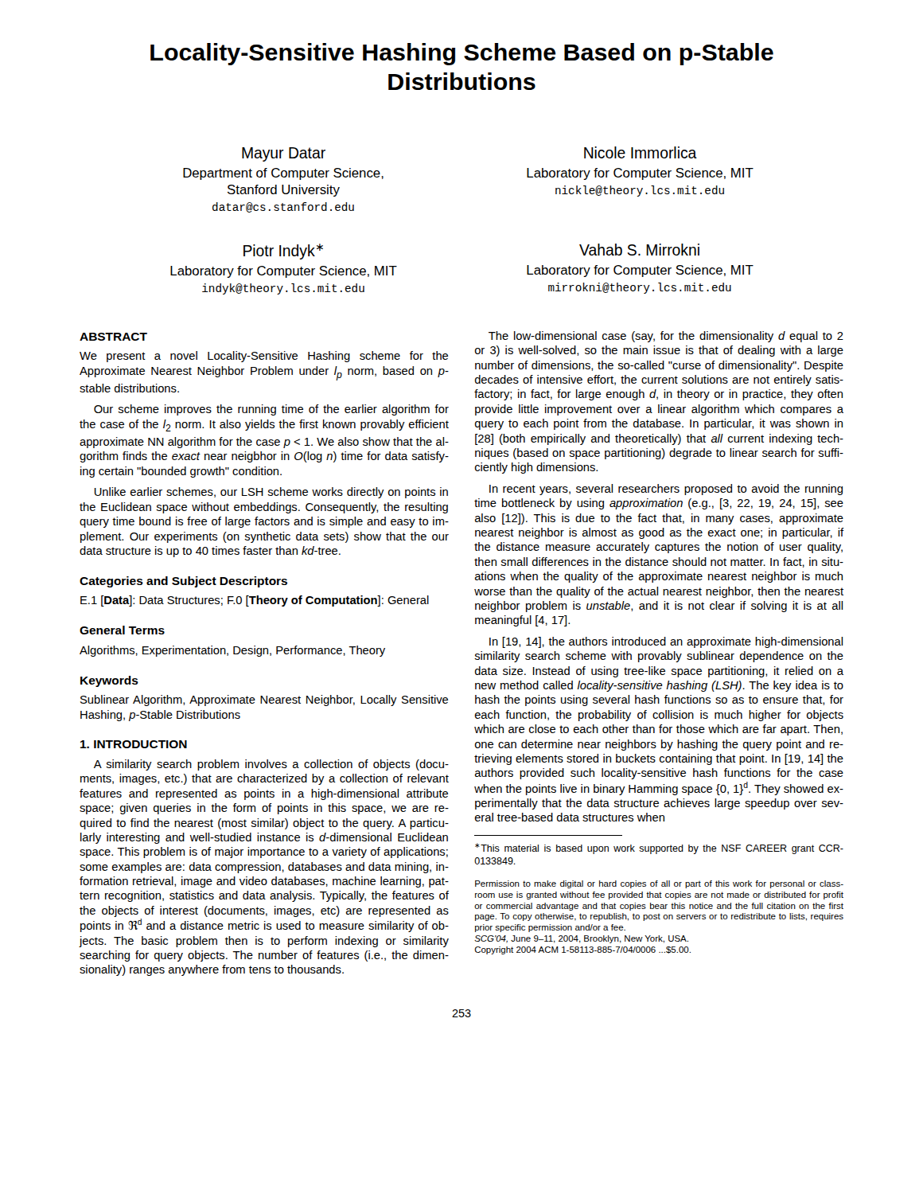Locality-Sensitive Hashing Scheme Based on p-Stable Distributions
Mayur Datar
Department of Computer Science,
Stanford University
datar@cs.stanford.edu
Nicole Immorlica
Laboratory for Computer Science, MIT
nickle@theory.lcs.mit.edu
Piotr Indyk∗
Laboratory for Computer Science, MIT
indyk@theory.lcs.mit.edu
Vahab S. Mirrokni
Laboratory for Computer Science, MIT
mirrokni@theory.lcs.mit.edu
ABSTRACT
We present a novel Locality-Sensitive Hashing scheme for the Approximate Nearest Neighbor Problem under lp norm, based on p-stable distributions.
Our scheme improves the running time of the earlier algorithm for the case of the l2 norm. It also yields the first known provably efficient approximate NN algorithm for the case p < 1. We also show that the algorithm finds the exact near neigbhor in O(log n) time for data satisfying certain "bounded growth" condition.
Unlike earlier schemes, our LSH scheme works directly on points in the Euclidean space without embeddings. Consequently, the resulting query time bound is free of large factors and is simple and easy to implement. Our experiments (on synthetic data sets) show that the our data structure is up to 40 times faster than kd-tree.
Categories and Subject Descriptors
E.1 [Data]: Data Structures; F.0 [Theory of Computation]: General
General Terms
Algorithms, Experimentation, Design, Performance, Theory
Keywords
Sublinear Algorithm, Approximate Nearest Neighbor, Locally Sensitive Hashing, p-Stable Distributions
1. INTRODUCTION
A similarity search problem involves a collection of objects (documents, images, etc.) that are characterized by a collection of relevant features and represented as points in a high-dimensional attribute space; given queries in the form of points in this space, we are required to find the nearest (most similar) object to the query. A particularly interesting and well-studied instance is d-dimensional Euclidean space. This problem is of major importance to a variety of applications; some examples are: data compression, databases and data mining, information retrieval, image and video databases, machine learning, pattern recognition, statistics and data analysis. Typically, the features of the objects of interest (documents, images, etc) are represented as points in ℜd and a distance metric is used to measure similarity of objects. The basic problem then is to perform indexing or similarity searching for query objects. The number of features (i.e., the dimensionality) ranges anywhere from tens to thousands.
The low-dimensional case (say, for the dimensionality d equal to 2 or 3) is well-solved, so the main issue is that of dealing with a large number of dimensions, the so-called "curse of dimensionality". Despite decades of intensive effort, the current solutions are not entirely satisfactory; in fact, for large enough d, in theory or in practice, they often provide little improvement over a linear algorithm which compares a query to each point from the database. In particular, it was shown in [28] (both empirically and theoretically) that all current indexing techniques (based on space partitioning) degrade to linear search for sufficiently high dimensions.
In recent years, several researchers proposed to avoid the running time bottleneck by using approximation (e.g., [3, 22, 19, 24, 15], see also [12]). This is due to the fact that, in many cases, approximate nearest neighbor is almost as good as the exact one; in particular, if the distance measure accurately captures the notion of user quality, then small differences in the distance should not matter. In fact, in situations when the quality of the approximate nearest neighbor is much worse than the quality of the actual nearest neighbor, then the nearest neighbor problem is unstable, and it is not clear if solving it is at all meaningful [4, 17].
In [19, 14], the authors introduced an approximate high-dimensional similarity search scheme with provably sublinear dependence on the data size. Instead of using tree-like space partitioning, it relied on a new method called locality-sensitive hashing (LSH). The key idea is to hash the points using several hash functions so as to ensure that, for each function, the probability of collision is much higher for objects which are close to each other than for those which are far apart. Then, one can determine near neighbors by hashing the query point and retrieving elements stored in buckets containing that point. In [19, 14] the authors provided such locality-sensitive hash functions for the case when the points live in binary Hamming space {0, 1}d. They showed experimentally that the data structure achieves large speedup over several tree-based data structures when
∗This material is based upon work supported by the NSF CAREER grant CCR-0133849.
Permission to make digital or hard copies of all or part of this work for personal or classroom use is granted without fee provided that copies are not made or distributed for profit or commercial advantage and that copies bear this notice and the full citation on the first page. To copy otherwise, to republish, to post on servers or to redistribute to lists, requires prior specific permission and/or a fee.
SCG'04, June 9–11, 2004, Brooklyn, New York, USA.
Copyright 2004 ACM 1-58113-885-7/04/0006 ...$5.00.
253